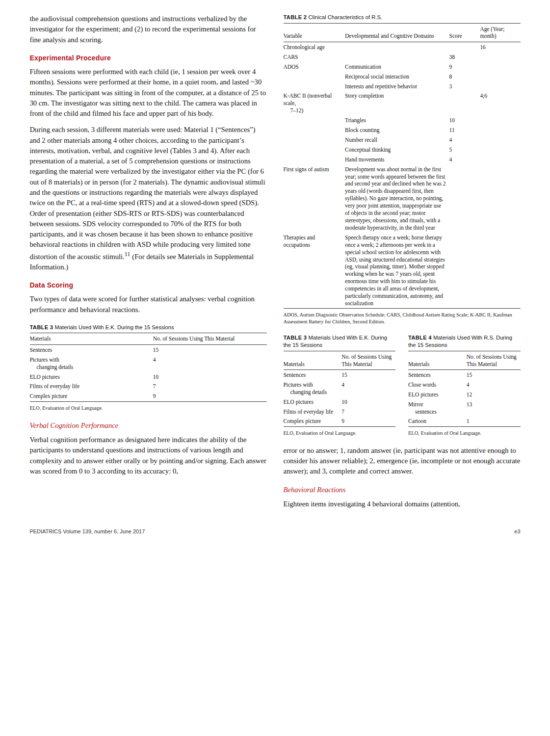the audiovisual comprehension questions and instructions verbalized by the investigator for the experiment; and (2) to record the experimental sessions for fine analysis and scoring.
Experimental Procedure
Fifteen sessions were performed with each child (ie, 1 session per week over 4 months). Sessions were performed at their home, in a quiet room, and lasted ~30 minutes. The participant was sitting in front of the computer, at a distance of 25 to 30 cm. The investigator was sitting next to the child. The camera was placed in front of the child and filmed his face and upper part of his body.
During each session, 3 different materials were used: Material 1 (“Sentences”) and 2 other materials among 4 other choices, according to the participant’s interests, motivation, verbal, and cognitive level (Tables 3 and 4). After each presentation of a material, a set of 5 comprehension questions or instructions regarding the material were verbalized by the investigator either via the PC (for 6 out of 8 materials) or in person (for 2 materials). The dynamic audiovisual stimuli and the questions or instructions regarding the materials were always displayed twice on the PC, at a real-time speed (RTS) and at a slowed-down speed (SDS). Order of presentation (either SDS-RTS or RTS-SDS) was counterbalanced between sessions. SDS velocity corresponded to 70% of the RTS for both participants, and it was chosen because it has been shown to enhance positive behavioral reactions in children with ASD while producing very limited tone distortion of the acoustic stimuli.11 (For details see Materials in Supplemental Information.)
Data Scoring
Two types of data were scored for further statistical analyses: verbal cognition performance and behavioral reactions.
TABLE 3 Materials Used With E.K. During the 15 Sessions
| Materials | No. of Sessions Using This Material |
| --- | --- |
| Sentences | 15 |
| Pictures with changing details | 4 |
| ELO pictures | 10 |
| Films of everyday life | 7 |
| Complex picture | 9 |
ELO, Evaluation of Oral Language.
Verbal Cognition Performance
Verbal cognition performance as designated here indicates the ability of the participants to understand questions and instructions of various length and complexity and to answer either orally or by pointing and/or signing. Each answer was scored from 0 to 3 according to its accuracy: 0,
TABLE 2 Clinical Characteristics of R.S.
| Variable | Developmental and Cognitive Domains | Score | Age (Year; month) |
| --- | --- | --- | --- |
| Chronological age | | | 16 |
| CARS | | 38 | |
| ADOS | Communication | 9 | |
| | Reciprocal social interaction | 8 | |
| | Interests and repetitive behavior | 3 | |
| K-ABC II (nonverbal scale, 7–12) | Story completion | | 4;6 |
| | Triangles | 10 | |
| | Block counting | 11 | |
| | Number recall | 4 | |
| | Conceptual thinking | 5 | |
| | Hand movements | 4 | |
| First signs of autism | Development was about normal in the first year; some words appeared between the first and second year and declined when he was 2 years old (words disappeared first, then syllables). No gaze interaction, no pointing, very poor joint attention, inappropriate use of objects in the second year; motor stereotypes, obsessions, and rituals, with a moderate hyperactivity, in the third year | | |
| Therapies and occupations | Speech therapy once a week; horse therapy once a week; 2 afternoons per week in a special school section for adolescents with ASD, using structured educational strategies (eg, visual planning, timer). Mother stopped working when he was 7 years old, spent enormous time with him to stimulate his competencies in all areas of development, particularly communication, autonomy, and socialization | | |
ADOS, Autism Diagnostic Observation Schedule; CARS, Childhood Autism Rating Scale; K-ABC II, Kaufman Assessment Battery for Children, Second Edition.
TABLE 3 Materials Used With E.K. During the 15 Sessions
| Materials | No. of Sessions Using This Material |
| --- | --- |
| Sentences | 15 |
| Pictures with changing details | 4 |
| ELO pictures | 10 |
| Films of everyday life | 7 |
| Complex picture | 9 |
ELO, Evaluation of Oral Language.
TABLE 4 Materials Used With R.S. During the 15 Sessions
| Materials | No. of Sessions Using This Material |
| --- | --- |
| Sentences | 15 |
| Close words | 4 |
| ELO pictures | 12 |
| Mirror sentences | 13 |
| Cartoon | 1 |
ELO, Evaluation of Oral Language.
error or no answer; 1, random answer (ie, participant was not attentive enough to consider his answer reliable); 2, emergence (ie, incomplete or not enough accurate answer); and 3, complete and correct answer.
Behavioral Reactions
Eighteen items investigating 4 behavioral domains (attention,
PEDIATRICS Volume 139, number 6, June 2017
e3